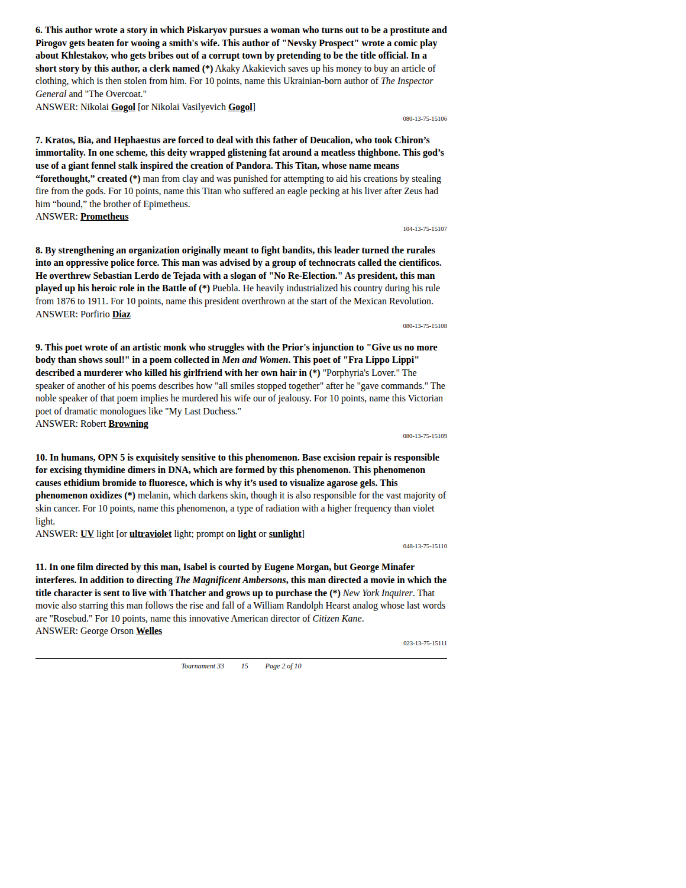6. This author wrote a story in which Piskaryov pursues a woman who turns out to be a prostitute and Pirogov gets beaten for wooing a smith's wife. This author of "Nevsky Prospect" wrote a comic play about Khlestakov, who gets bribes out of a corrupt town by pretending to be the title official. In a short story by this author, a clerk named (*) Akaky Akakievich saves up his money to buy an article of clothing, which is then stolen from him. For 10 points, name this Ukrainian-born author of The Inspector General and "The Overcoat."
ANSWER: Nikolai Gogol [or Nikolai Vasilyevich Gogol]
080-13-75-15106
7. Kratos, Bia, and Hephaestus are forced to deal with this father of Deucalion, who took Chiron’s immortality. In one scheme, this deity wrapped glistening fat around a meatless thighbone. This god’s use of a giant fennel stalk inspired the creation of Pandora. This Titan, whose name means “forethought,” created (*) man from clay and was punished for attempting to aid his creations by stealing fire from the gods. For 10 points, name this Titan who suffered an eagle pecking at his liver after Zeus had him “bound,” the brother of Epimetheus.
ANSWER: Prometheus
104-13-75-15107
8. By strengthening an organization originally meant to fight bandits, this leader turned the rurales into an oppressive police force. This man was advised by a group of technocrats called the cientificos. He overthrew Sebastian Lerdo de Tejada with a slogan of "No Re-Election." As president, this man played up his heroic role in the Battle of (*) Puebla. He heavily industrialized his country during his rule from 1876 to 1911. For 10 points, name this president overthrown at the start of the Mexican Revolution.
ANSWER: Porfirio Diaz
080-13-75-15108
9. This poet wrote of an artistic monk who struggles with the Prior's injunction to "Give us no more body than shows soul!" in a poem collected in Men and Women. This poet of "Fra Lippo Lippi" described a murderer who killed his girlfriend with her own hair in (*) "Porphyria's Lover." The speaker of another of his poems describes how "all smiles stopped together" after he "gave commands." The noble speaker of that poem implies he murdered his wife our of jealousy. For 10 points, name this Victorian poet of dramatic monologues like "My Last Duchess."
ANSWER: Robert Browning
080-13-75-15109
10. In humans, OPN 5 is exquisitely sensitive to this phenomenon. Base excision repair is responsible for excising thymidine dimers in DNA, which are formed by this phenomenon. This phenomenon causes ethidium bromide to fluoresce, which is why it’s used to visualize agarose gels. This phenomenon oxidizes (*) melanin, which darkens skin, though it is also responsible for the vast majority of skin cancer. For 10 points, name this phenomenon, a type of radiation with a higher frequency than violet light.
ANSWER: UV light [or ultraviolet light; prompt on light or sunlight]
048-13-75-15110
11. In one film directed by this man, Isabel is courted by Eugene Morgan, but George Minafer interferes. In addition to directing The Magnificent Ambersons, this man directed a movie in which the title character is sent to live with Thatcher and grows up to purchase the (*) New York Inquirer. That movie also starring this man follows the rise and fall of a William Randolph Hearst analog whose last words are "Rosebud." For 10 points, name this innovative American director of Citizen Kane.
ANSWER: George Orson Welles
023-13-75-15111
Tournament 3315 Page 2 of 10